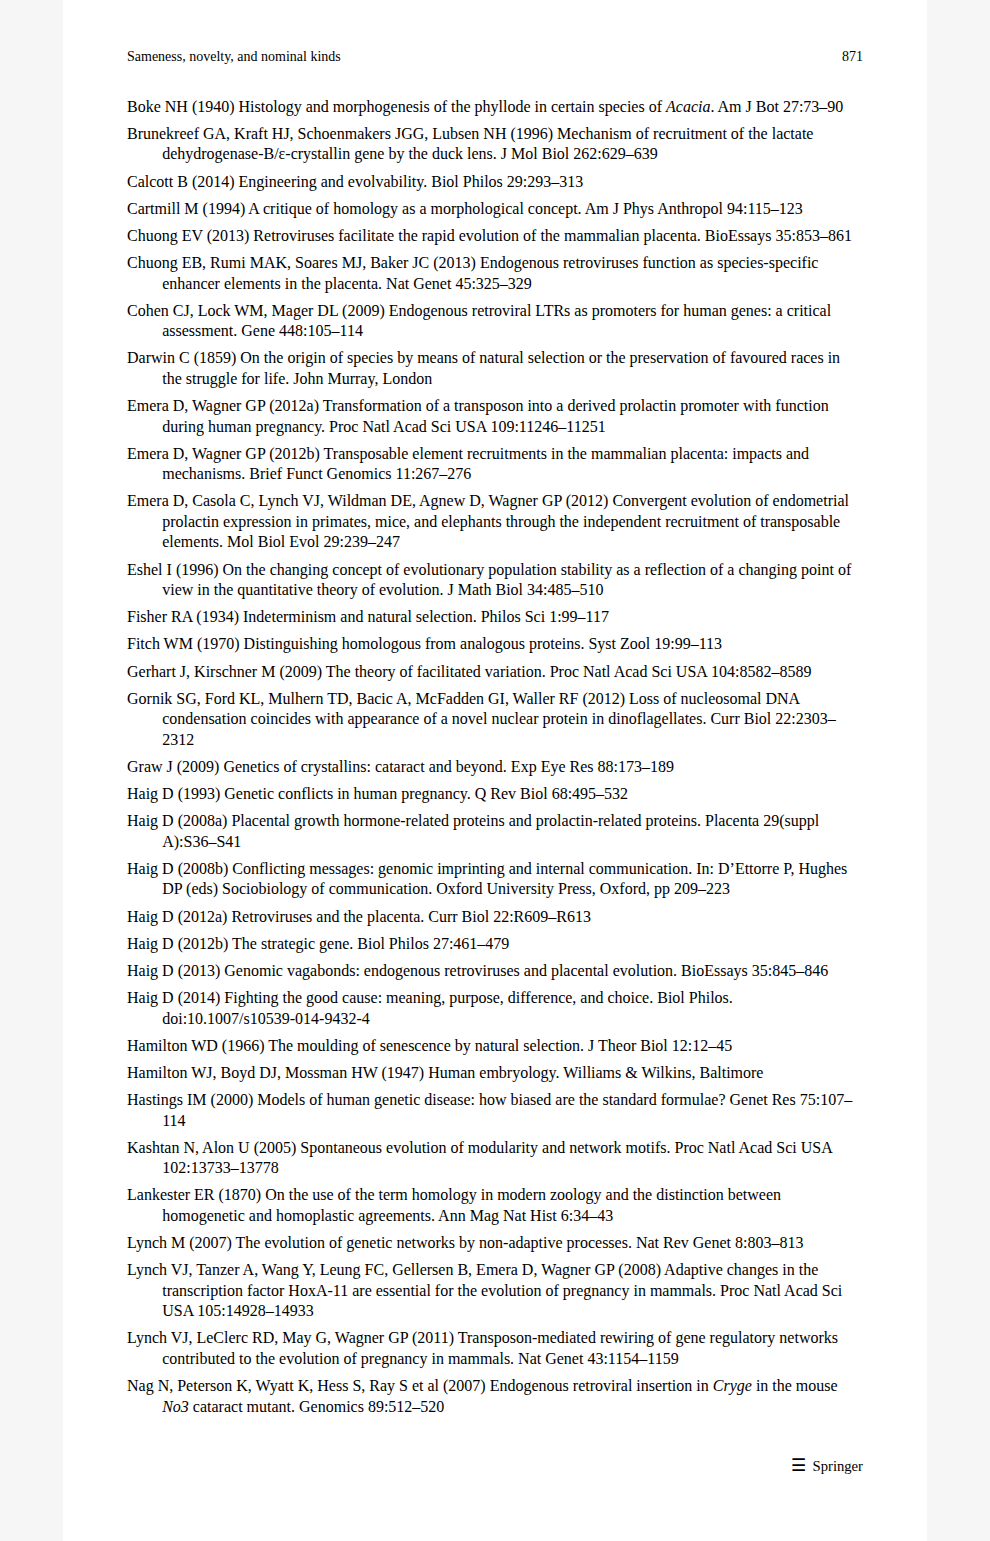Sameness, novelty, and nominal kinds 871
Boke NH (1940) Histology and morphogenesis of the phyllode in certain species of Acacia. Am J Bot 27:73–90
Brunekreef GA, Kraft HJ, Schoenmakers JGG, Lubsen NH (1996) Mechanism of recruitment of the lactate dehydrogenase-B/ε-crystallin gene by the duck lens. J Mol Biol 262:629–639
Calcott B (2014) Engineering and evolvability. Biol Philos 29:293–313
Cartmill M (1994) A critique of homology as a morphological concept. Am J Phys Anthropol 94:115–123
Chuong EV (2013) Retroviruses facilitate the rapid evolution of the mammalian placenta. BioEssays 35:853–861
Chuong EB, Rumi MAK, Soares MJ, Baker JC (2013) Endogenous retroviruses function as species-specific enhancer elements in the placenta. Nat Genet 45:325–329
Cohen CJ, Lock WM, Mager DL (2009) Endogenous retroviral LTRs as promoters for human genes: a critical assessment. Gene 448:105–114
Darwin C (1859) On the origin of species by means of natural selection or the preservation of favoured races in the struggle for life. John Murray, London
Emera D, Wagner GP (2012a) Transformation of a transposon into a derived prolactin promoter with function during human pregnancy. Proc Natl Acad Sci USA 109:11246–11251
Emera D, Wagner GP (2012b) Transposable element recruitments in the mammalian placenta: impacts and mechanisms. Brief Funct Genomics 11:267–276
Emera D, Casola C, Lynch VJ, Wildman DE, Agnew D, Wagner GP (2012) Convergent evolution of endometrial prolactin expression in primates, mice, and elephants through the independent recruitment of transposable elements. Mol Biol Evol 29:239–247
Eshel I (1996) On the changing concept of evolutionary population stability as a reflection of a changing point of view in the quantitative theory of evolution. J Math Biol 34:485–510
Fisher RA (1934) Indeterminism and natural selection. Philos Sci 1:99–117
Fitch WM (1970) Distinguishing homologous from analogous proteins. Syst Zool 19:99–113
Gerhart J, Kirschner M (2009) The theory of facilitated variation. Proc Natl Acad Sci USA 104:8582–8589
Gornik SG, Ford KL, Mulhern TD, Bacic A, McFadden GI, Waller RF (2012) Loss of nucleosomal DNA condensation coincides with appearance of a novel nuclear protein in dinoflagellates. Curr Biol 22:2303–2312
Graw J (2009) Genetics of crystallins: cataract and beyond. Exp Eye Res 88:173–189
Haig D (1993) Genetic conflicts in human pregnancy. Q Rev Biol 68:495–532
Haig D (2008a) Placental growth hormone-related proteins and prolactin-related proteins. Placenta 29(suppl A):S36–S41
Haig D (2008b) Conflicting messages: genomic imprinting and internal communication. In: D’Ettorre P, Hughes DP (eds) Sociobiology of communication. Oxford University Press, Oxford, pp 209–223
Haig D (2012a) Retroviruses and the placenta. Curr Biol 22:R609–R613
Haig D (2012b) The strategic gene. Biol Philos 27:461–479
Haig D (2013) Genomic vagabonds: endogenous retroviruses and placental evolution. BioEssays 35:845–846
Haig D (2014) Fighting the good cause: meaning, purpose, difference, and choice. Biol Philos. doi:10.1007/s10539-014-9432-4
Hamilton WD (1966) The moulding of senescence by natural selection. J Theor Biol 12:12–45
Hamilton WJ, Boyd DJ, Mossman HW (1947) Human embryology. Williams & Wilkins, Baltimore
Hastings IM (2000) Models of human genetic disease: how biased are the standard formulae? Genet Res 75:107–114
Kashtan N, Alon U (2005) Spontaneous evolution of modularity and network motifs. Proc Natl Acad Sci USA 102:13733–13778
Lankester ER (1870) On the use of the term homology in modern zoology and the distinction between homogenetic and homoplastic agreements. Ann Mag Nat Hist 6:34–43
Lynch M (2007) The evolution of genetic networks by non-adaptive processes. Nat Rev Genet 8:803–813
Lynch VJ, Tanzer A, Wang Y, Leung FC, Gellersen B, Emera D, Wagner GP (2008) Adaptive changes in the transcription factor HoxA-11 are essential for the evolution of pregnancy in mammals. Proc Natl Acad Sci USA 105:14928–14933
Lynch VJ, LeClerc RD, May G, Wagner GP (2011) Transposon-mediated rewiring of gene regulatory networks contributed to the evolution of pregnancy in mammals. Nat Genet 43:1154–1159
Nag N, Peterson K, Wyatt K, Hess S, Ray S et al (2007) Endogenous retroviral insertion in Cryge in the mouse No3 cataract mutant. Genomics 89:512–520
☰ Springer